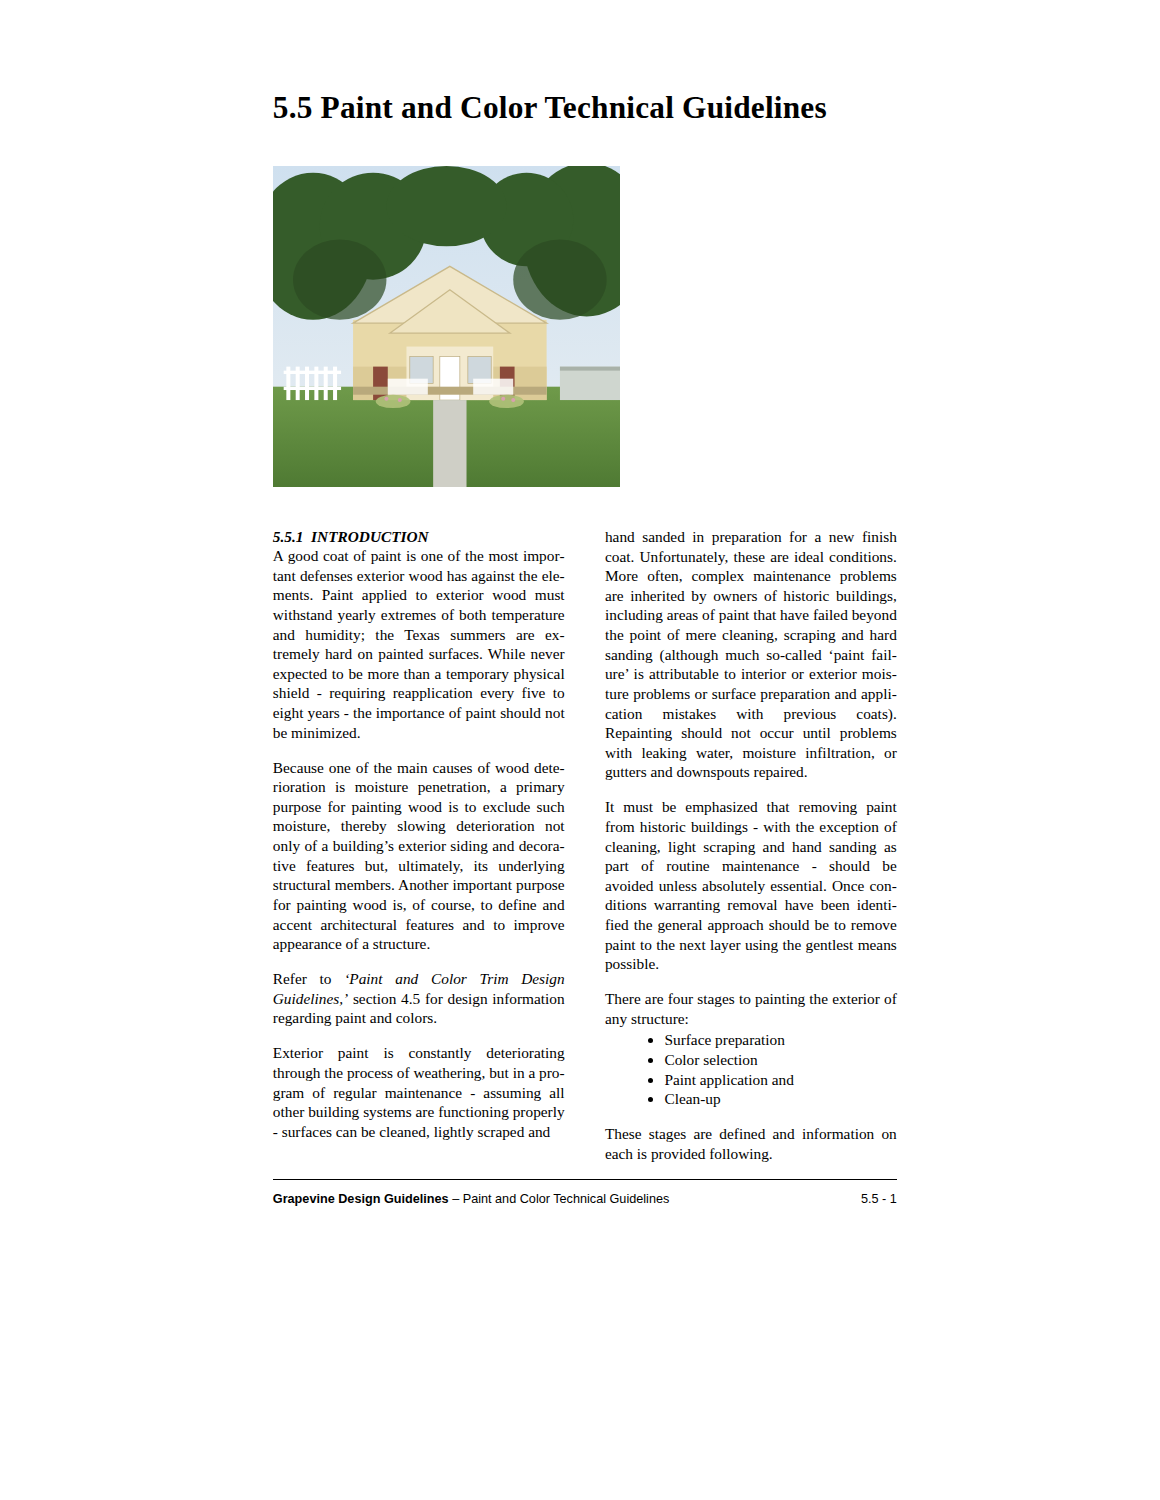5.5 Paint and Color Technical Guidelines
5.5.1 INTRODUCTION
A good coat of paint is one of the most important defenses exterior wood has against the elements. Paint applied to exterior wood must withstand yearly extremes of both temperature and humidity; the Texas summers are extremely hard on painted surfaces. While never expected to be more than a temporary physical shield - requiring reapplication every five to eight years - the importance of paint should not be minimized.
Because one of the main causes of wood deterioration is moisture penetration, a primary purpose for painting wood is to exclude such moisture, thereby slowing deterioration not only of a building’s exterior siding and decorative features but, ultimately, its underlying structural members. Another important purpose for painting wood is, of course, to define and accent architectural features and to improve appearance of a structure.
Refer to ‘Paint and Color Trim Design Guidelines,’ section 4.5 for design information regarding paint and colors.
Exterior paint is constantly deteriorating through the process of weathering, but in a program of regular maintenance - assuming all other building systems are functioning properly - surfaces can be cleaned, lightly scraped and
hand sanded in preparation for a new finish coat. Unfortunately, these are ideal conditions. More often, complex maintenance problems are inherited by owners of historic buildings, including areas of paint that have failed beyond the point of mere cleaning, scraping and hard sanding (although much so-called ‘paint failure’ is attributable to interior or exterior moisture problems or surface preparation and application mistakes with previous coats). Repainting should not occur until problems with leaking water, moisture infiltration, or gutters and downspouts repaired.
It must be emphasized that removing paint from historic buildings - with the exception of cleaning, light scraping and hand sanding as part of routine maintenance - should be avoided unless absolutely essential. Once conditions warranting removal have been identified the general approach should be to remove paint to the next layer using the gentlest means possible.
There are four stages to painting the exterior of any structure:
Surface preparation
Color selection
Paint application and
Clean-up
These stages are defined and information on each is provided following.
Grapevine Design Guidelines – Paint and Color Technical Guidelines
5.5 - 1